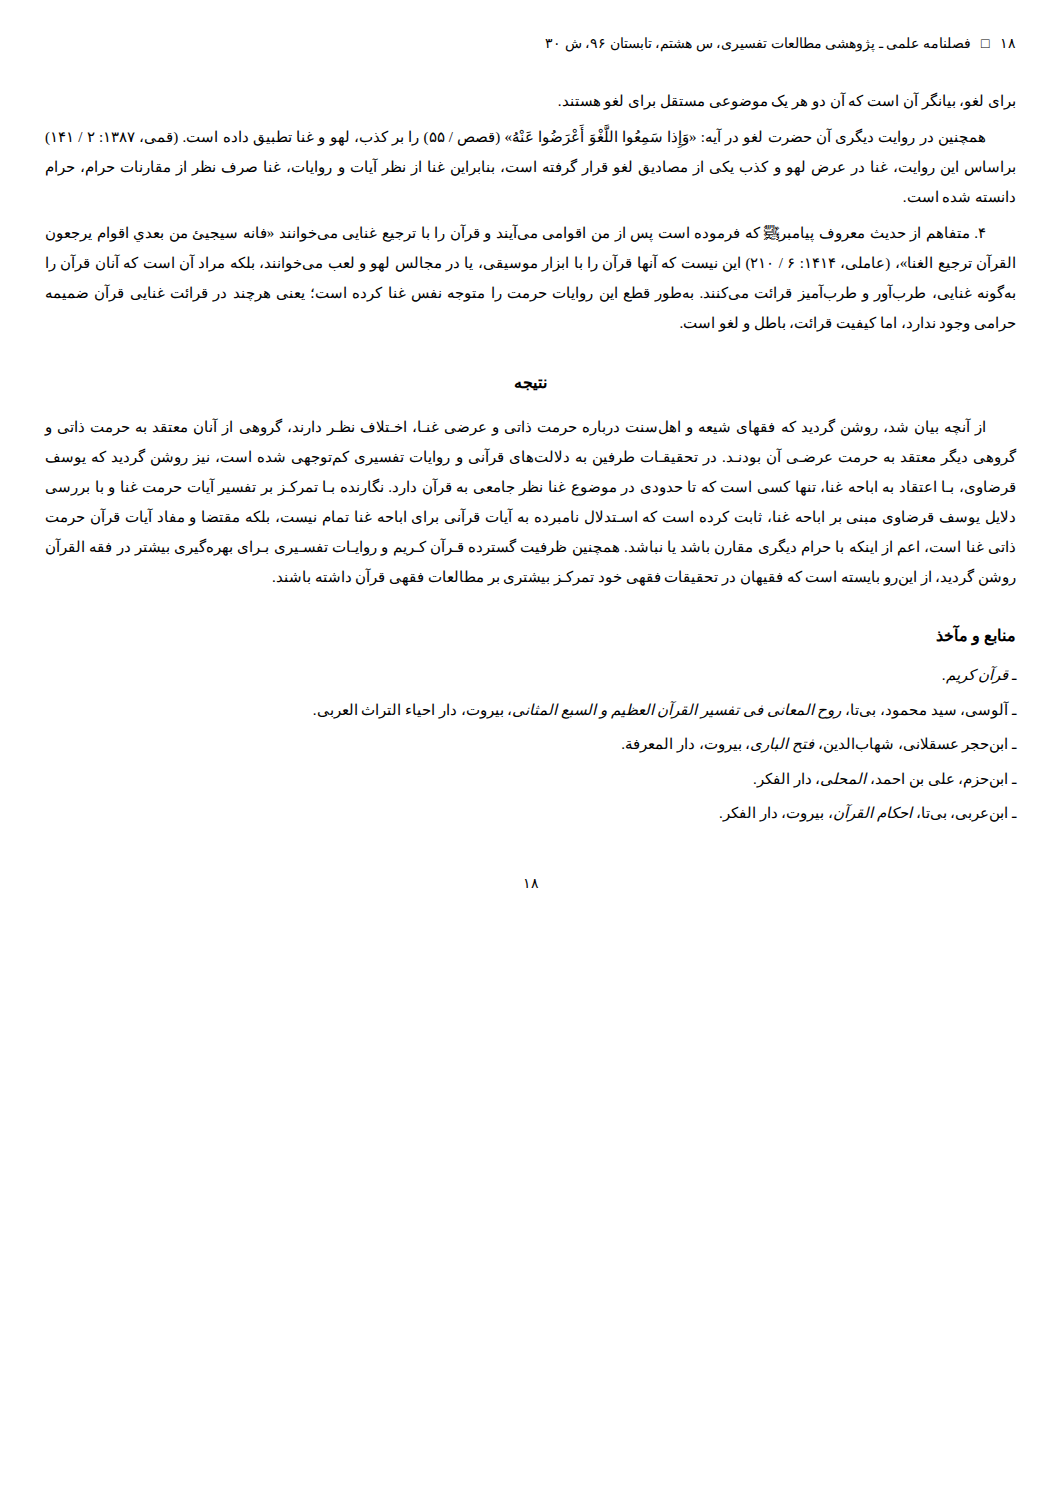۱۸ □ فصلنامه علمی ـ پژوهشی مطالعات تفسیری، س هشتم، تابستان ۹۶، ش ۳۰
برای لغو، بیانگر آن است که آن دو هر یک موضوعی مستقل برای لغو هستند.
همچنین در روایت دیگری آن حضرت لغو در آیه: «وَإِذا سَمِعُوا اللَّغْوَ أَعْرَضُوا عَنْهُ» (قصص / ۵۵) را بر کذب، لهو و غنا تطبیق داده است. (قمی، ۱۳۸۷: ۲ / ۱۴۱) براساس این روایت، غنا در عرض لهو و کذب یکی از مصادیق لغو قرار گرفته است، بنابراین غنا از نظر آیات و روایات، غنا صرف نظر از مقارنات حرام، حرام دانسته شده است.
۴. متفاهم از حدیث معروف پیامبرﷺ که فرموده است پس از من اقوامی می‌آیند و قرآن را با ترجیع غنایی می‌خوانند «فانه سیجیئ من بعدي اقوام یرجعون القرآن ترجیع الغنا»، (عاملی، ۱۴۱۴: ۶ / ۲۱۰) این نیست که آنها قرآن را با ابزار موسیقی، یا در مجالس لهو و لعب می‌خوانند، بلکه مراد آن است که آنان قرآن را به‌گونه غنایی، طرب‌آور و طرب‌آمیز قرائت می‌کنند. به‌طور قطع این روایات حرمت را متوجه نفس غنا کرده است؛ یعنی هرچند در قرائت غنایی قرآن ضمیمه حرامی وجود ندارد، اما کیفیت قرائت، باطل و لغو است.
نتیجه
از آنچه بیان شد، روشن گردید که فقهای شیعه و اهل‌سنت درباره حرمت ذاتی و عرضی غنـا، اخـتلاف نظـر دارند، گروهی از آنان معتقد به حرمت ذاتی و گروهی دیگر معتقد به حرمت عرضـی آن بودنـد. در تحقیقـات طرفین به دلالت‌های قرآنی و روایات تفسیری کم‌توجهی شده است، نیز روشن گردید که یوسف قرضاوی، بـا اعتقاد به اباحه غنا، تنها کسی است که تا حدودی در موضوع غنا نظر جامعی به قرآن دارد. نگارنده بـا تمرکـز بر تفسیر آیات حرمت غنا و با بررسی دلایل یوسف قرضاوی مبنی بر اباحه غنا، ثابت کرده است که اسـتدلال نامبرده به آیات قرآنی برای اباحه غنا تمام نیست، بلکه مقتضا و مفاد آیات قرآن حرمت ذاتی غنا است، اعم از اینکه با حرام دیگری مقارن باشد یا نباشد. همچنین ظرفیت گسترده قـرآن کـریم و روایـات تفسـیری بـرای بهره‌گیری بیشتر در فقه القرآن روشن گردید، از این‌رو بایسته است که فقیهان در تحقیقات فقهی خود تمرکـز بیشتری بر مطالعات فقهی قرآن داشته باشند.
منابع و مآخذ
ـ قرآن کریم.
ـ آلوسی، سید محمود، بی‌تا، روح المعانی فی تفسیر القرآن العظیم و السبع المثانی، بیروت، دار احیاء التراث العربی.
ـ ابن‌حجر عسقلانی، شهاب‌الدین، فتح الباری، بیروت، دار المعرفة.
ـ ابن‌حزم، علی بن احمد، المحلی، دار الفکر.
ـ ابن‌عربی، بی‌تا، احکام القرآن، بیروت، دار الفکر.
۱۸